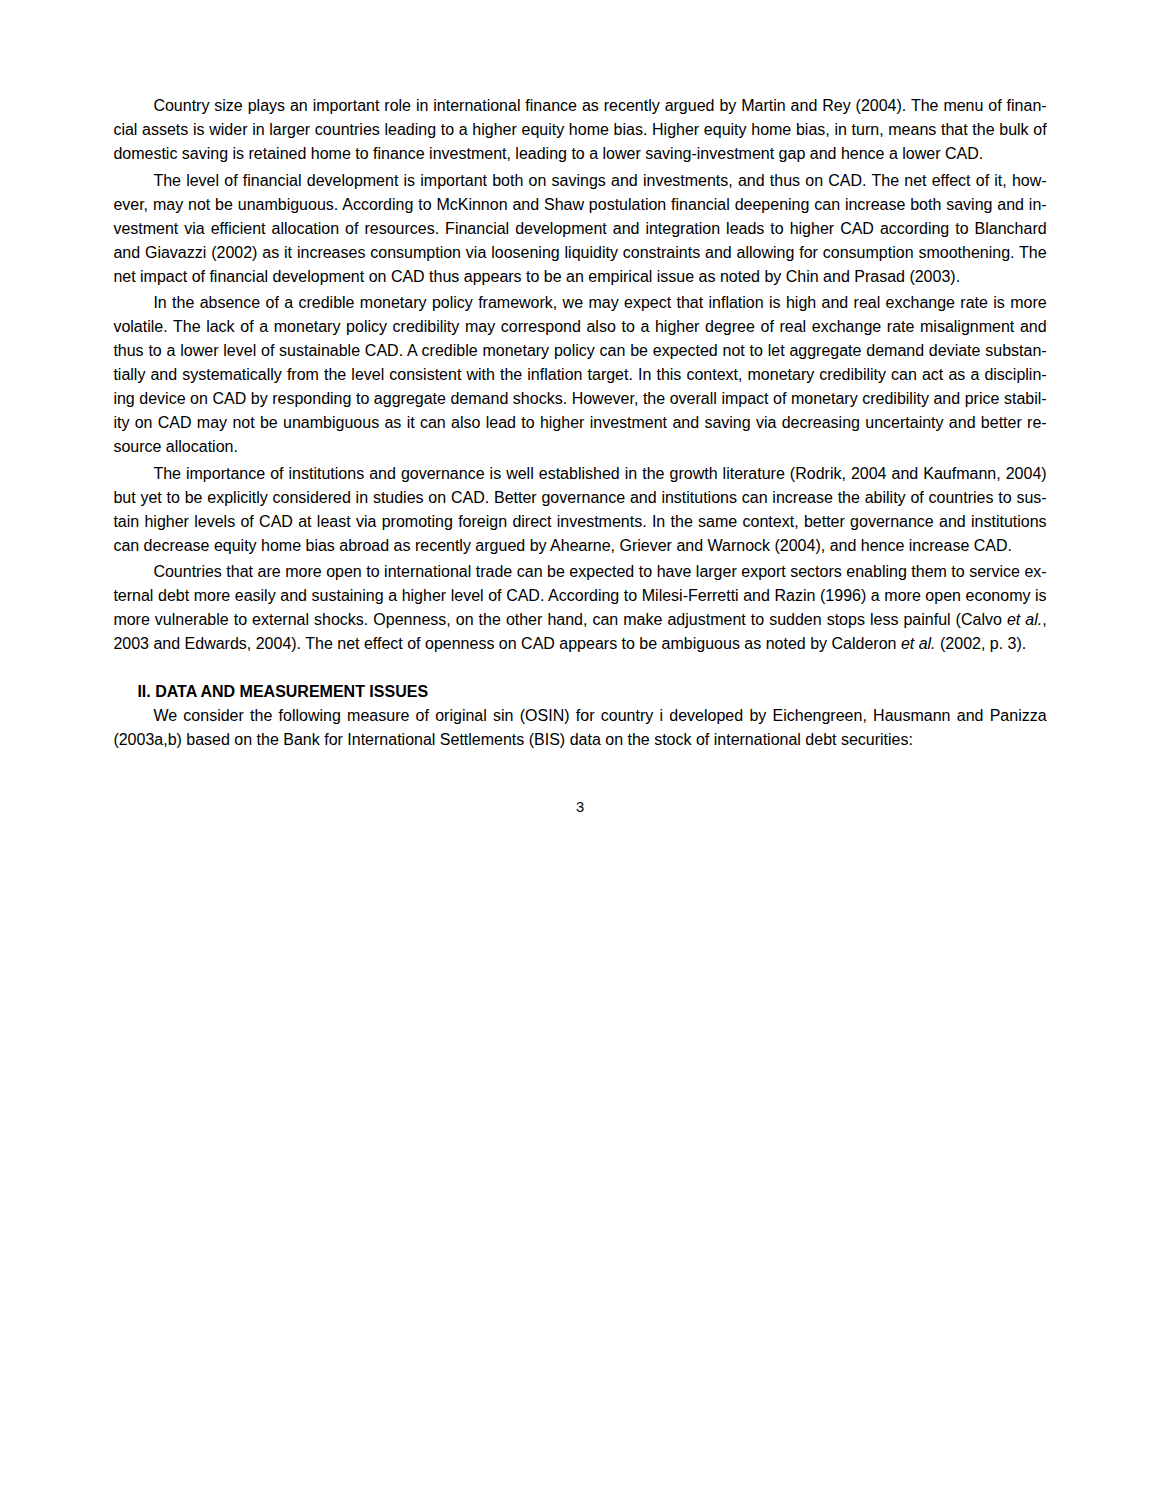Country size plays an important role in international finance as recently argued by Martin and Rey (2004). The menu of financial assets is wider in larger countries leading to a higher equity home bias. Higher equity home bias, in turn, means that the bulk of domestic saving is retained home to finance investment, leading to a lower saving-investment gap and hence a lower CAD.
The level of financial development is important both on savings and investments, and thus on CAD. The net effect of it, however, may not be unambiguous. According to McKinnon and Shaw postulation financial deepening can increase both saving and investment via efficient allocation of resources. Financial development and integration leads to higher CAD according to Blanchard and Giavazzi (2002) as it increases consumption via loosening liquidity constraints and allowing for consumption smoothening. The net impact of financial development on CAD thus appears to be an empirical issue as noted by Chin and Prasad (2003).
In the absence of a credible monetary policy framework, we may expect that inflation is high and real exchange rate is more volatile. The lack of a monetary policy credibility may correspond also to a higher degree of real exchange rate misalignment and thus to a lower level of sustainable CAD. A credible monetary policy can be expected not to let aggregate demand deviate substantially and systematically from the level consistent with the inflation target. In this context, monetary credibility can act as a disciplining device on CAD by responding to aggregate demand shocks. However, the overall impact of monetary credibility and price stability on CAD may not be unambiguous as it can also lead to higher investment and saving via decreasing uncertainty and better resource allocation.
The importance of institutions and governance is well established in the growth literature (Rodrik, 2004 and Kaufmann, 2004) but yet to be explicitly considered in studies on CAD. Better governance and institutions can increase the ability of countries to sustain higher levels of CAD at least via promoting foreign direct investments. In the same context, better governance and institutions can decrease equity home bias abroad as recently argued by Ahearne, Griever and Warnock (2004), and hence increase CAD.
Countries that are more open to international trade can be expected to have larger export sectors enabling them to service external debt more easily and sustaining a higher level of CAD. According to Milesi-Ferretti and Razin (1996) a more open economy is more vulnerable to external shocks. Openness, on the other hand, can make adjustment to sudden stops less painful (Calvo et al., 2003 and Edwards, 2004). The net effect of openness on CAD appears to be ambiguous as noted by Calderon et al. (2002, p. 3).
II. DATA AND MEASUREMENT ISSUES
We consider the following measure of original sin (OSIN) for country i developed by Eichengreen, Hausmann and Panizza (2003a,b) based on the Bank for International Settlements (BIS) data on the stock of international debt securities:
3